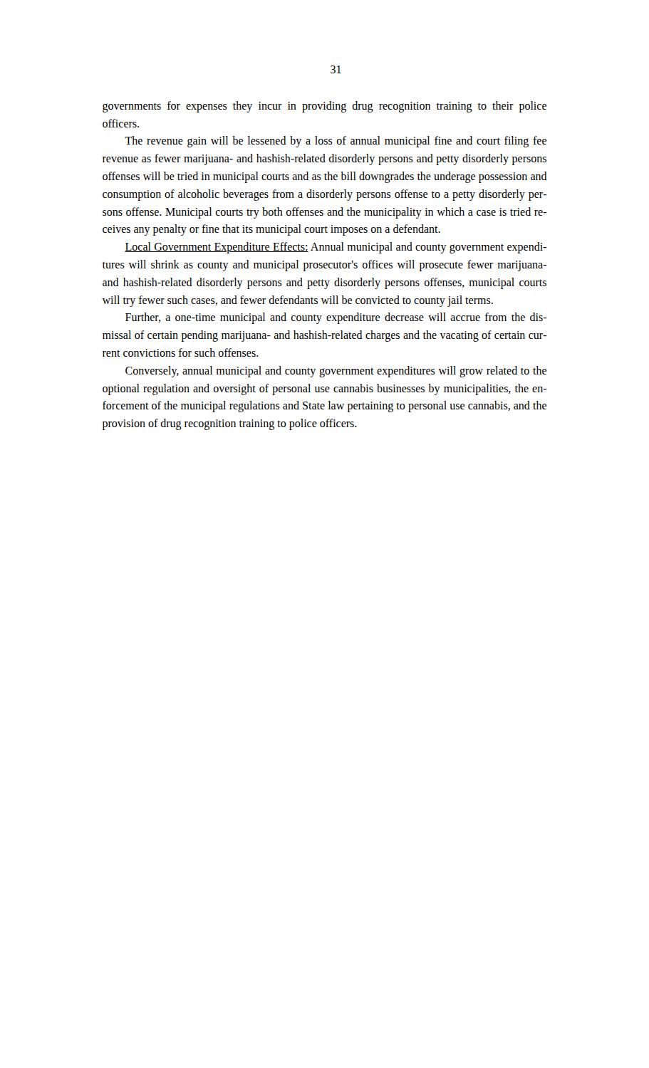31
governments for expenses they incur in providing drug recognition training to their police officers.
The revenue gain will be lessened by a loss of annual municipal fine and court filing fee revenue as fewer marijuana- and hashish-related disorderly persons and petty disorderly persons offenses will be tried in municipal courts and as the bill downgrades the underage possession and consumption of alcoholic beverages from a disorderly persons offense to a petty disorderly persons offense. Municipal courts try both offenses and the municipality in which a case is tried receives any penalty or fine that its municipal court imposes on a defendant.
Local Government Expenditure Effects: Annual municipal and county government expenditures will shrink as county and municipal prosecutor's offices will prosecute fewer marijuana- and hashish-related disorderly persons and petty disorderly persons offenses, municipal courts will try fewer such cases, and fewer defendants will be convicted to county jail terms.
Further, a one-time municipal and county expenditure decrease will accrue from the dismissal of certain pending marijuana- and hashish-related charges and the vacating of certain current convictions for such offenses.
Conversely, annual municipal and county government expenditures will grow related to the optional regulation and oversight of personal use cannabis businesses by municipalities, the enforcement of the municipal regulations and State law pertaining to personal use cannabis, and the provision of drug recognition training to police officers.